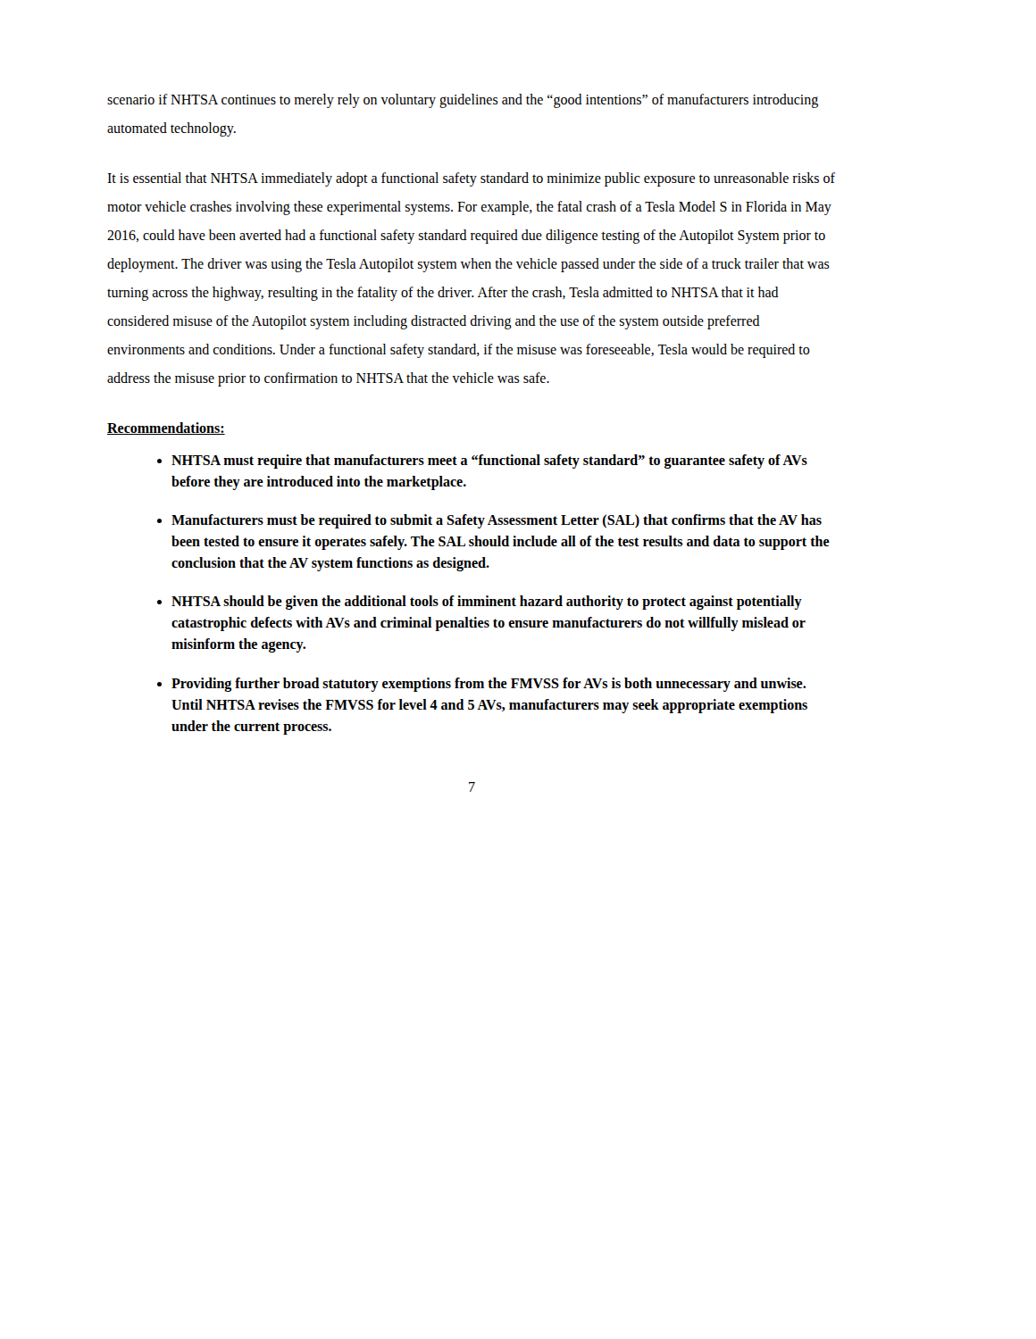scenario if NHTSA continues to merely rely on voluntary guidelines and the “good intentions” of manufacturers introducing automated technology.
It is essential that NHTSA immediately adopt a functional safety standard to minimize public exposure to unreasonable risks of motor vehicle crashes involving these experimental systems. For example, the fatal crash of a Tesla Model S in Florida in May 2016, could have been averted had a functional safety standard required due diligence testing of the Autopilot System prior to deployment. The driver was using the Tesla Autopilot system when the vehicle passed under the side of a truck trailer that was turning across the highway, resulting in the fatality of the driver. After the crash, Tesla admitted to NHTSA that it had considered misuse of the Autopilot system including distracted driving and the use of the system outside preferred environments and conditions. Under a functional safety standard, if the misuse was foreseeable, Tesla would be required to address the misuse prior to confirmation to NHTSA that the vehicle was safe.
Recommendations:
NHTSA must require that manufacturers meet a “functional safety standard” to guarantee safety of AVs before they are introduced into the marketplace.
Manufacturers must be required to submit a Safety Assessment Letter (SAL) that confirms that the AV has been tested to ensure it operates safely. The SAL should include all of the test results and data to support the conclusion that the AV system functions as designed.
NHTSA should be given the additional tools of imminent hazard authority to protect against potentially catastrophic defects with AVs and criminal penalties to ensure manufacturers do not willfully mislead or misinform the agency.
Providing further broad statutory exemptions from the FMVSS for AVs is both unnecessary and unwise. Until NHTSA revises the FMVSS for level 4 and 5 AVs, manufacturers may seek appropriate exemptions under the current process.
7